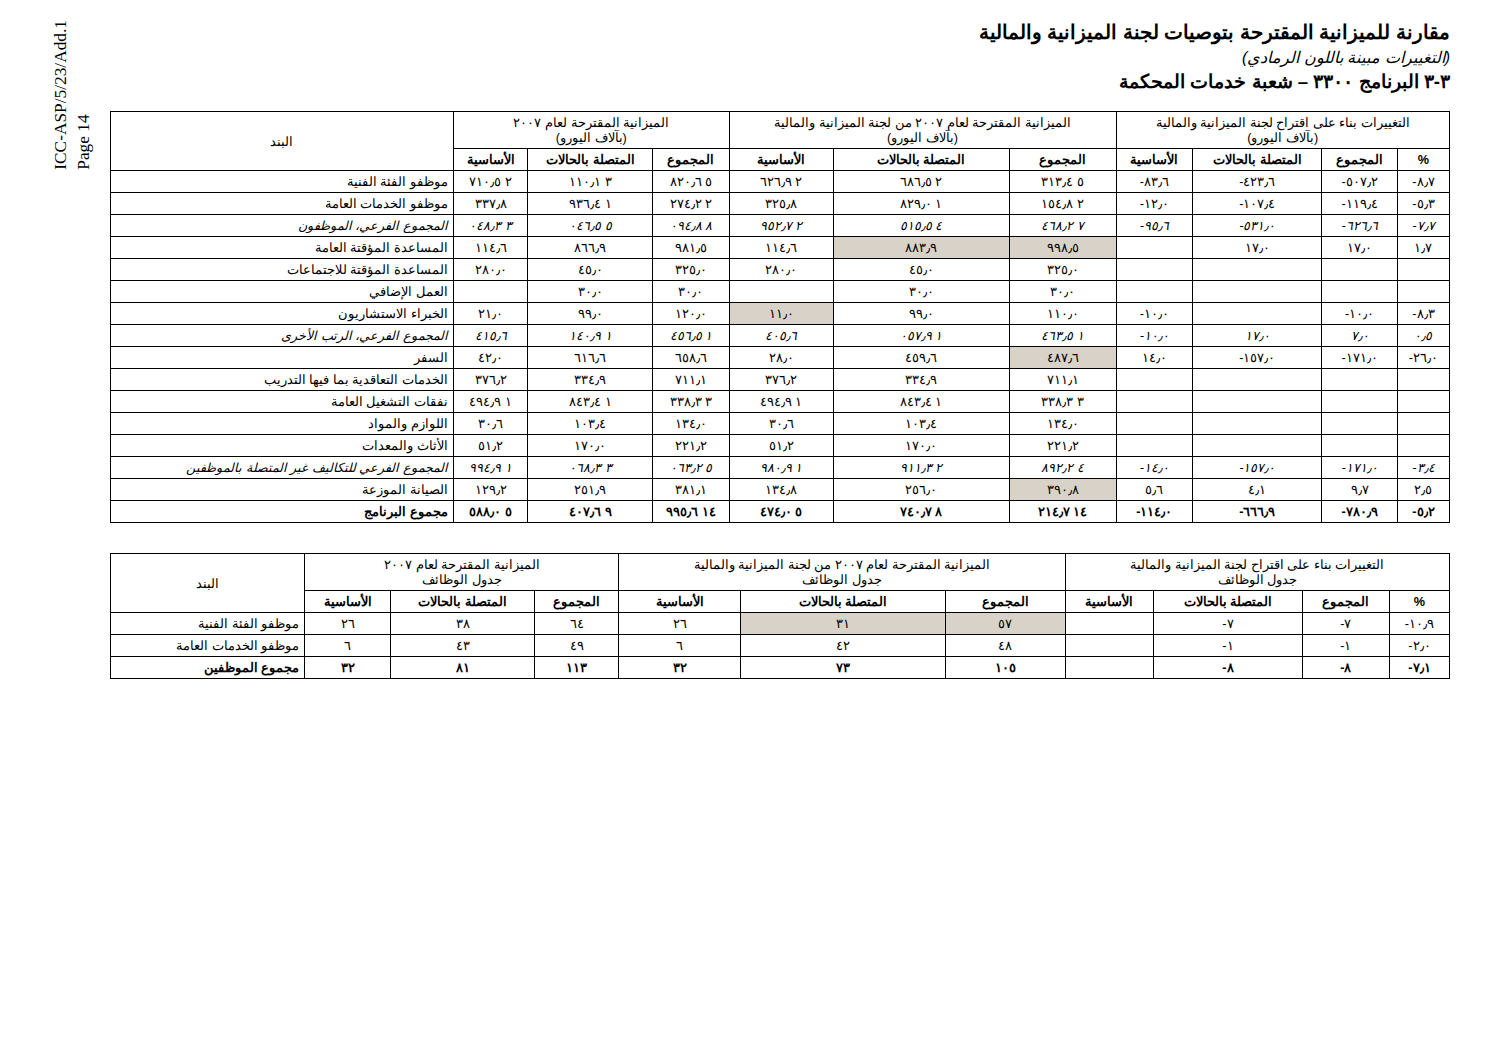ICC-ASP/5/23/Add.1
Page 14
مقارنة للميزانية المقترحة بتوصيات لجنة الميزانية والمالية
(التغييرات مبينة باللون الرمادي)
٣-٣ البرنامج ٣٣٠٠ – شعبة خدمات المحكمة
| التغييرات بناء على اقتراح لجنة الميزانية والمالية (بآلاف اليورو) | الميزانية المقترحة لعام ٢٠٠٧ من لجنة الميزانية والمالية (بآلاف اليورو) | الميزانية المقترحة لعام ٢٠٠٧ (بآلاف اليورو) | البند |
| --- | --- | --- | --- |
| % | المجموع | المتصلة بالحالات | الأساسية | المجموع | المتصلة بالحالات | الأساسية | المجموع | المتصلة بالحالات | الأساسية |
| ٨٫٧- | ٥٠٧٫٢- | ٤٢٣٫٦- | ٨٣٫٦- | ٥ ٣١٣٫٤ | ٢ ٦٨٦٫٥ | ٢ ٦٢٦٫٩ | ٥ ٨٢٠٫٦ | ٣ ١١٠٫١ | ٢ ٧١٠٫٥ | موظفو الفئة الفنية |
| ٥٫٣- | ١١٩٫٤- | ١٠٧٫٤- | ١٢٫٠- | ٢ ١٥٤٫٨ | ١ ٨٢٩٫٠ | ٣٢٥٫٨ | ٢ ٢٧٤٫٢ | ١ ٩٣٦٫٤ | ٣٣٧٫٨ | موظفو الخدمات العامة |
| ٧٫٧- | ٦٢٦٫٦- | ٥٣١٫٠- | ٩٥٫٦- | ٧ ٤٦٨٫٢ | ٤ ٥١٥٫٥ | ٢ ٩٥٢٫٧ | ٨ ٠٩٤٫٨ | ٥ ٠٤٦٫٥ | ٣ ٠٤٨٫٣ | المجموع الفرعي، الموظفون |
| ١٫٧ | ١٧٫٠ | ١٧٫٠ | | ٩٩٨٫٥ | ٨٨٣٫٩ | ١١٤٫٦ | ٩٨١٫٥ | ٨٦٦٫٩ | ١١٤٫٦ | المساعدة المؤقتة العامة |
| | | | | ٣٢٥٫٠ | ٤٥٫٠ | ٢٨٠٫٠ | ٣٢٥٫٠ | ٤٥٫٠ | ٢٨٠٫٠ | المساعدة المؤقتة للاجتماعات |
| | | | | ٣٠٫٠ | ٣٠٫٠ | | ٣٠٫٠ | ٣٠٫٠ | | العمل الإضافي |
| ٨٫٣- | ١٠٫٠- | | ١٠٫٠- | ١١٠٫٠ | ٩٩٫٠ | ١١٫٠ | ١٢٠٫٠ | ٩٩٫٠ | ٢١٫٠ | الخبراء الاستشاريون |
| ٠٫٥ | ٧٫٠ | ١٧٫٠ | ١٠٫٠- | ١ ٤٦٣٫٥ | ١ ٠٥٧٫٩ | ٤٠٥٫٦ | ١ ٤٥٦٫٥ | ١ ١٤٠٫٩ | ٤١٥٫٦ | المجموع الفرعي، الرتب الأخرى |
| ٢٦٫٠- | ١٧١٫٠- | ١٥٧٫٠- | ١٤٫٠ | ٤٨٧٫٦ | ٤٥٩٫٦ | ٢٨٫٠ | ٦٥٨٫٦ | ٦١٦٫٦ | ٤٢٫٠ | السفر |
| | | | | ٧١١٫١ | ٣٣٤٫٩ | ٣٧٦٫٢ | ٧١١٫١ | ٣٣٤٫٩ | ٣٧٦٫٢ | الخدمات التعاقدية بما فيها التدريب |
| | | | | ٣ ٣٣٨٫٣ | ١ ٨٤٣٫٤ | ١ ٤٩٤٫٩ | ٣ ٣٣٨٫٣ | ١ ٨٤٣٫٤ | ١ ٤٩٤٫٩ | نفقات التشغيل العامة |
| | | | | ١٣٤٫٠ | ١٠٣٫٤ | ٣٠٫٦ | ١٣٤٫٠ | ١٠٣٫٤ | ٣٠٫٦ | اللوازم والمواد |
| | | | | ٢٢١٫٢ | ١٧٠٫٠ | ٥١٫٢ | ٢٢١٫٢ | ١٧٠٫٠ | ٥١٫٢ | الأثاث والمعدات |
| ٣٫٤- | ١٧١٫٠- | ١٥٧٫٠- | ١٤٫٠- | ٤ ٨٩٢٫٢ | ٢ ٩١١٫٣ | ١ ٩٨٠٫٩ | ٥ ٠٦٣٫٢ | ٣ ٠٦٨٫٣ | ١ ٩٩٤٫٩ | المجموع الفرعي للتكاليف غير المتصلة بالموظفين |
| ٢٫٥ | ٩٫٧ | ٤٫١ | ٥٫٦ | ٣٩٠٫٨ | ٢٥٦٫٠ | ١٣٤٫٨ | ٣٨١٫١ | ٢٥١٫٩ | ١٢٩٫٢ | الصيانة الموزعة |
| ٥٫٢- | ٧٨٠٫٩- | ٦٦٦٫٩- | ١١٤٫٠- | ١٤ ٢١٤٫٧ | ٨ ٧٤٠٫٧ | ٥ ٤٧٤٫٠ | ١٤ ٩٩٥٫٦ | ٩ ٤٠٧٫٦ | ٥ ٥٨٨٫٠ | مجموع البرنامج |
| التغييرات بناء على اقتراح لجنة الميزانية والمالية جدول الوظائف | الميزانية المقترحة لعام ٢٠٠٧ من لجنة الميزانية والمالية جدول الوظائف | الميزانية المقترحة لعام ٢٠٠٧ جدول الوظائف | البند |
| --- | --- | --- | --- |
| % | المجموع | المتصلة بالحالات | الأساسية | المجموع | المتصلة بالحالات | الأساسية | المجموع | المتصلة بالحالات | الأساسية |
| ١٠٫٩- | ٧- | ٧- | | ٥٧ | ٣١ | ٢٦ | ٦٤ | ٣٨ | ٢٦ | موظفو الفئة الفنية |
| ٢٫٠- | ١- | ١- | | ٤٨ | ٤٢ | ٦ | ٤٩ | ٤٣ | ٦ | موظفو الخدمات العامة |
| ٧٫١- | ٨- | ٨- | | ١٠٥ | ٧٣ | ٣٢ | ١١٣ | ٨١ | ٣٢ | مجموع الموظفين |